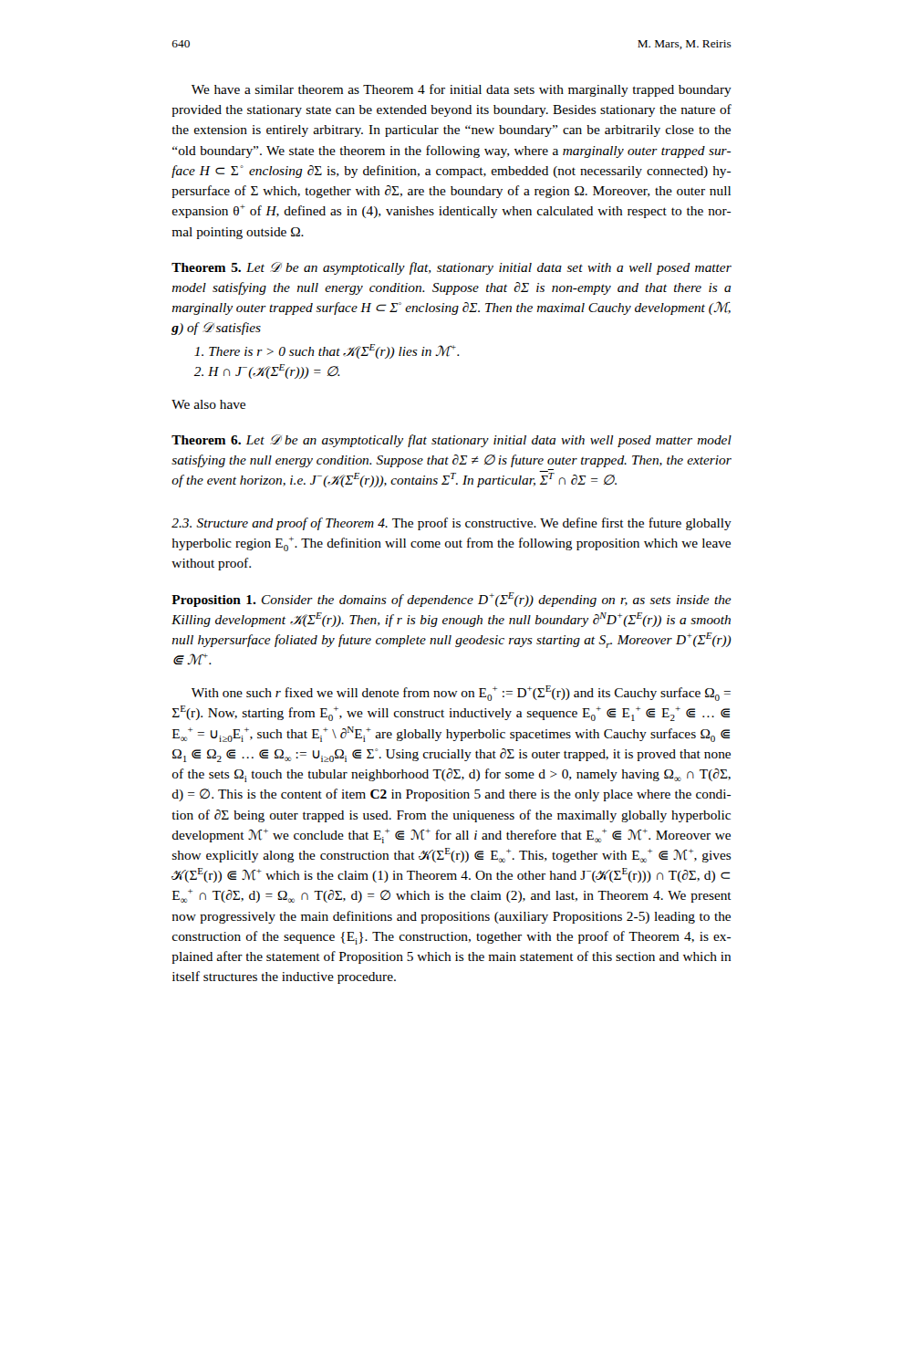640 M. Mars, M. Reiris
We have a similar theorem as Theorem 4 for initial data sets with marginally trapped boundary provided the stationary state can be extended beyond its boundary. Besides stationary the nature of the extension is entirely arbitrary. In particular the “new boundary” can be arbitrarily close to the “old boundary”. We state the theorem in the following way, where a marginally outer trapped surface H ⊂ Σ◦ enclosing ∂Σ is, by definition, a compact, embedded (not necessarily connected) hypersurface of Σ which, together with ∂Σ, are the boundary of a region Ω. Moreover, the outer null expansion θ+ of H, defined as in (4), vanishes identically when calculated with respect to the normal pointing outside Ω.
Theorem 5. Let 𝒟 be an asymptotically flat, stationary initial data set with a well posed matter model satisfying the null energy condition. Suppose that ∂Σ is non-empty and that there is a marginally outer trapped surface H ⊂ Σ◦ enclosing ∂Σ. Then the maximal Cauchy development (ℳ, g) of 𝒟 satisfies
There is r > 0 such that 𝒦(ΣE(r)) lies in ℳ+.
H ∩ J−(𝒦(ΣE(r))) = ∅.
We also have
Theorem 6. Let 𝒟 be an asymptotically flat stationary initial data with well posed matter model satisfying the null energy condition. Suppose that ∂Σ ≠ ∅ is future outer trapped. Then, the exterior of the event horizon, i.e. J−(𝒦(ΣE(r))), contains ΣT. In particular, ΣT ∩ ∂Σ = ∅.
2.3. Structure and proof of Theorem 4. The proof is constructive. We define first the future globally hyperbolic region E0+. The definition will come out from the following proposition which we leave without proof.
Proposition 1. Consider the domains of dependence D+(ΣE(r)) depending on r, as sets inside the Killing development 𝒦(ΣE(r)). Then, if r is big enough the null boundary ∂ND+(ΣE(r)) is a smooth null hypersurface foliated by future complete null geodesic rays starting at Sr. Moreover D+(ΣE(r)) ⋐ ℳ+.
With one such r fixed we will denote from now on E0+ := D+(ΣE(r)) and its Cauchy surface Ω0 = ΣE(r). Now, starting from E0+, we will construct inductively a sequence E0+ ⋐ E1+ ⋐ E2+ ⋐ … ⋐ E∞+ = ∪i≥0Ei+, such that Ei+ \ ∂NEi+ are globally hyperbolic spacetimes with Cauchy surfaces Ω0 ⋐ Ω1 ⋐ Ω2 ⋐ … ⋐ Ω∞ := ∪i≥0Ωi ⋐ Σ◦. Using crucially that ∂Σ is outer trapped, it is proved that none of the sets Ωi touch the tubular neighborhood T(∂Σ, d) for some d > 0, namely having Ω∞ ∩ T(∂Σ, d) = ∅. This is the content of item C2 in Proposition 5 and there is the only place where the condition of ∂Σ being outer trapped is used. From the uniqueness of the maximally globally hyperbolic development ℳ+ we conclude that Ei+ ⋐ ℳ+ for all i and therefore that E∞+ ⋐ ℳ+. Moreover we show explicitly along the construction that 𝒦(ΣE(r)) ⋐ E∞+. This, together with E∞+ ⋐ ℳ+, gives 𝒦(ΣE(r)) ⋐ ℳ+ which is the claim (1) in Theorem 4. On the other hand J−(𝒦(ΣE(r))) ∩ T(∂Σ, d) ⊂ E∞+ ∩ T(∂Σ, d) = Ω∞ ∩ T(∂Σ, d) = ∅ which is the claim (2), and last, in Theorem 4. We present now progressively the main definitions and propositions (auxiliary Propositions 2-5) leading to the construction of the sequence {Ei}. The construction, together with the proof of Theorem 4, is explained after the statement of Proposition 5 which is the main statement of this section and which in itself structures the inductive procedure.